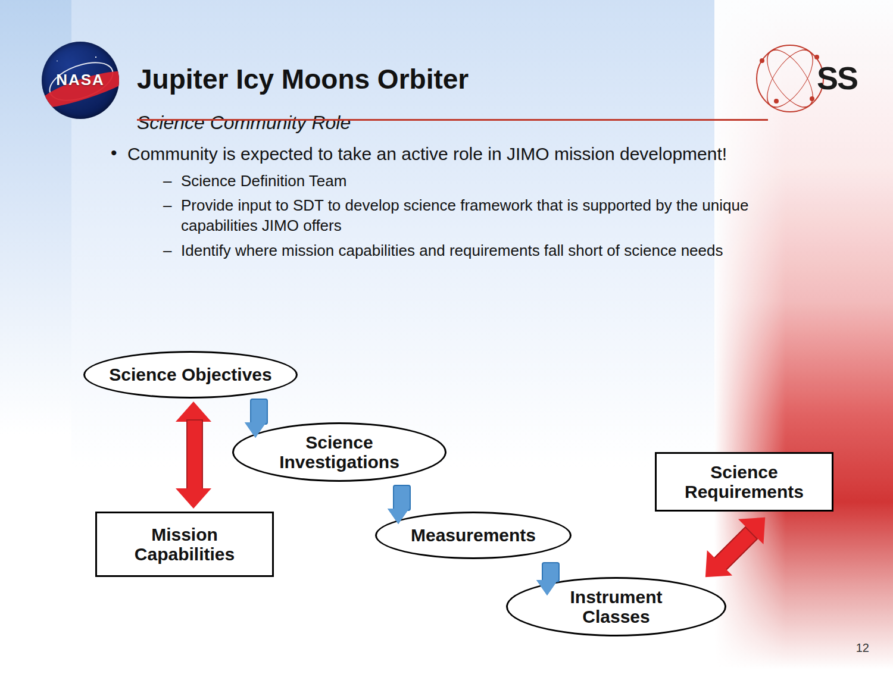NASA
SS
Jupiter Icy Moons Orbiter
Science Community Role
Community is expected to take an active role in JIMO mission development!
Science Definition Team
Provide input to SDT to develop science framework that is supported by the unique capabilities JIMO offers
Identify where mission capabilities and requirements fall short of science needs
Science Objectives
Science
Investigations
Measurements
Instrument
Classes
Mission
Capabilities
Science
Requirements
12